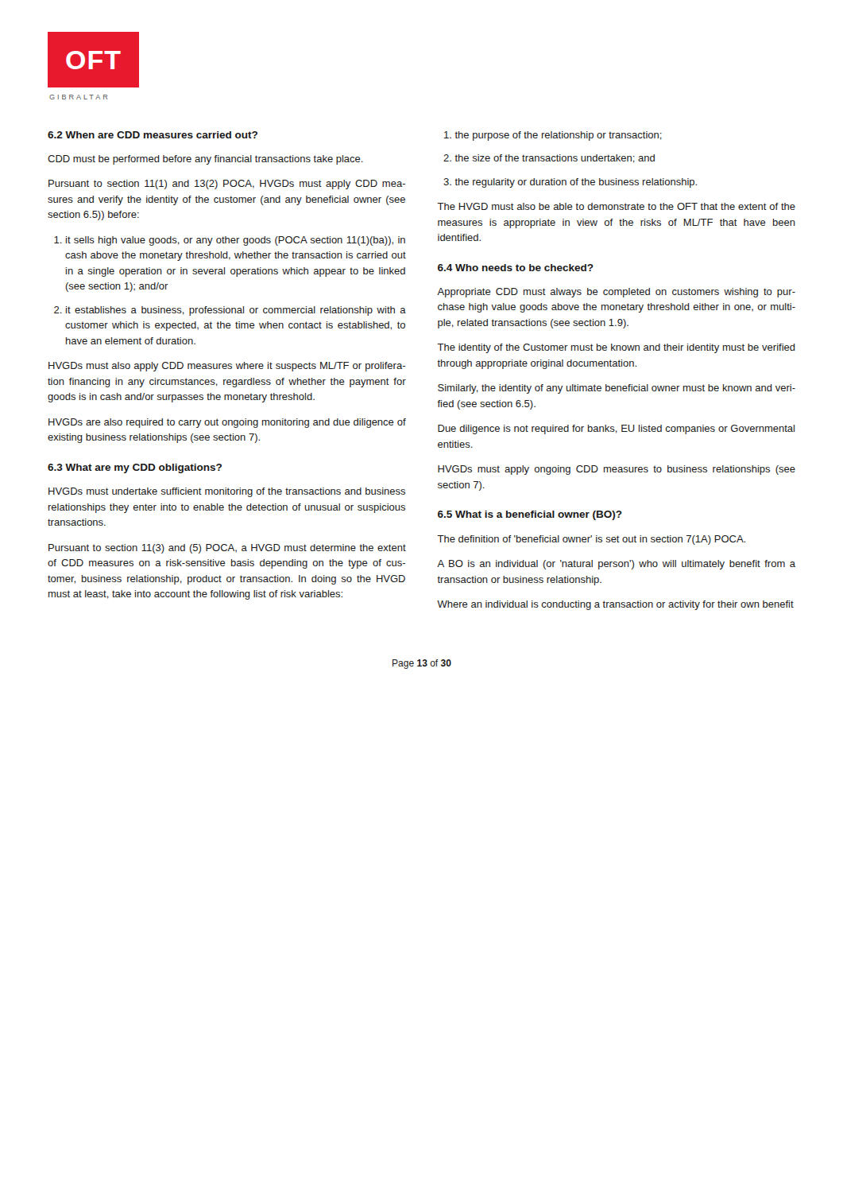OFT
GIBRALTAR
6.2 When are CDD measures carried out?
CDD must be performed before any financial transactions take place.
Pursuant to section 11(1) and 13(2) POCA, HVGDs must apply CDD measures and verify the identity of the customer (and any beneficial owner (see section 6.5)) before:
it sells high value goods, or any other goods (POCA section 11(1)(ba)), in cash above the monetary threshold, whether the transaction is carried out in a single operation or in several operations which appear to be linked (see section 1); and/or
it establishes a business, professional or commercial relationship with a customer which is expected, at the time when contact is established, to have an element of duration.
HVGDs must also apply CDD measures where it suspects ML/TF or proliferation financing in any circumstances, regardless of whether the payment for goods is in cash and/or surpasses the monetary threshold.
HVGDs are also required to carry out ongoing monitoring and due diligence of existing business relationships (see section 7).
6.3 What are my CDD obligations?
HVGDs must undertake sufficient monitoring of the transactions and business relationships they enter into to enable the detection of unusual or suspicious transactions.
Pursuant to section 11(3) and (5) POCA, a HVGD must determine the extent of CDD measures on a risk-sensitive basis depending on the type of customer, business relationship, product or transaction. In doing so the HVGD must at least, take into account the following list of risk variables:
the purpose of the relationship or transaction;
the size of the transactions undertaken; and
the regularity or duration of the business relationship.
The HVGD must also be able to demonstrate to the OFT that the extent of the measures is appropriate in view of the risks of ML/TF that have been identified.
6.4 Who needs to be checked?
Appropriate CDD must always be completed on customers wishing to purchase high value goods above the monetary threshold either in one, or multiple, related transactions (see section 1.9).
The identity of the Customer must be known and their identity must be verified through appropriate original documentation.
Similarly, the identity of any ultimate beneficial owner must be known and verified (see section 6.5).
Due diligence is not required for banks, EU listed companies or Governmental entities.
HVGDs must apply ongoing CDD measures to business relationships (see section 7).
6.5 What is a beneficial owner (BO)?
The definition of 'beneficial owner' is set out in section 7(1A) POCA.
A BO is an individual (or 'natural person') who will ultimately benefit from a transaction or business relationship.
Where an individual is conducting a transaction or activity for their own benefit
Page 13 of 30